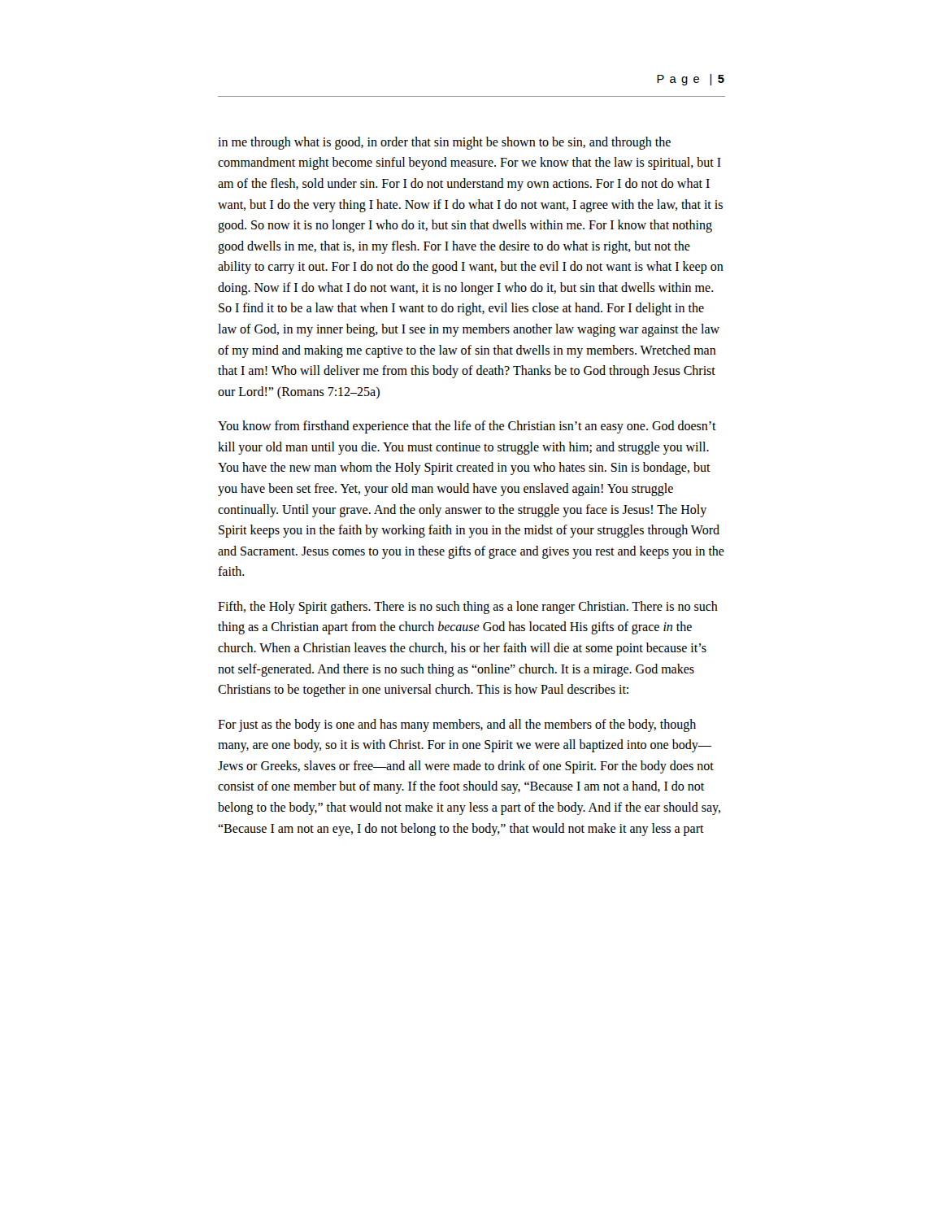P a g e | 5
in me through what is good, in order that sin might be shown to be sin, and through the commandment might become sinful beyond measure. For we know that the law is spiritual, but I am of the flesh, sold under sin. For I do not understand my own actions. For I do not do what I want, but I do the very thing I hate. Now if I do what I do not want, I agree with the law, that it is good. So now it is no longer I who do it, but sin that dwells within me. For I know that nothing good dwells in me, that is, in my flesh. For I have the desire to do what is right, but not the ability to carry it out. For I do not do the good I want, but the evil I do not want is what I keep on doing. Now if I do what I do not want, it is no longer I who do it, but sin that dwells within me. So I find it to be a law that when I want to do right, evil lies close at hand. For I delight in the law of God, in my inner being, but I see in my members another law waging war against the law of my mind and making me captive to the law of sin that dwells in my members. Wretched man that I am! Who will deliver me from this body of death? Thanks be to God through Jesus Christ our Lord!” (Romans 7:12–25a)
You know from firsthand experience that the life of the Christian isn’t an easy one. God doesn’t kill your old man until you die. You must continue to struggle with him; and struggle you will. You have the new man whom the Holy Spirit created in you who hates sin. Sin is bondage, but you have been set free. Yet, your old man would have you enslaved again! You struggle continually. Until your grave. And the only answer to the struggle you face is Jesus! The Holy Spirit keeps you in the faith by working faith in you in the midst of your struggles through Word and Sacrament. Jesus comes to you in these gifts of grace and gives you rest and keeps you in the faith.
Fifth, the Holy Spirit gathers. There is no such thing as a lone ranger Christian. There is no such thing as a Christian apart from the church because God has located His gifts of grace in the church. When a Christian leaves the church, his or her faith will die at some point because it’s not self-generated. And there is no such thing as “online” church. It is a mirage. God makes Christians to be together in one universal church. This is how Paul describes it:
For just as the body is one and has many members, and all the members of the body, though many, are one body, so it is with Christ. For in one Spirit we were all baptized into one body—Jews or Greeks, slaves or free—and all were made to drink of one Spirit. For the body does not consist of one member but of many. If the foot should say, “Because I am not a hand, I do not belong to the body,” that would not make it any less a part of the body. And if the ear should say, “Because I am not an eye, I do not belong to the body,” that would not make it any less a part